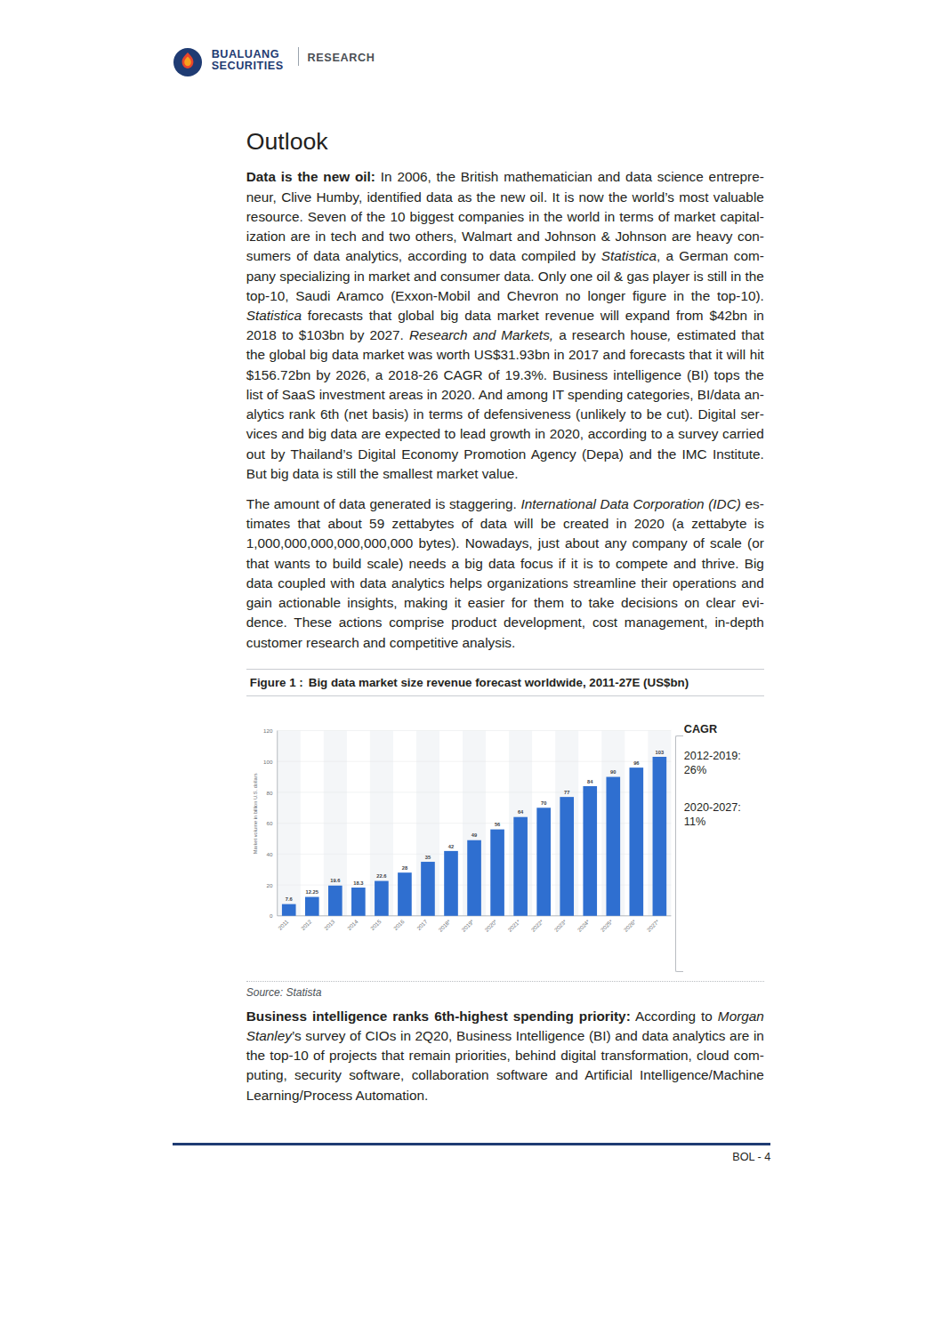BUALUANG SECURITIES
RESEARCH
Outlook
Data is the new oil: In 2006, the British mathematician and data science entrepreneur, Clive Humby, identified data as the new oil. It is now the world’s most valuable resource. Seven of the 10 biggest companies in the world in terms of market capitalization are in tech and two others, Walmart and Johnson & Johnson are heavy consumers of data analytics, according to data compiled by Statistica, a German company specializing in market and consumer data. Only one oil & gas player is still in the top-10, Saudi Aramco (Exxon-Mobil and Chevron no longer figure in the top-10). Statistica forecasts that global big data market revenue will expand from $42bn in 2018 to $103bn by 2027. Research and Markets, a research house, estimated that the global big data market was worth US$31.93bn in 2017 and forecasts that it will hit $156.72bn by 2026, a 2018-26 CAGR of 19.3%. Business intelligence (BI) tops the list of SaaS investment areas in 2020. And among IT spending categories, BI/data analytics rank 6th (net basis) in terms of defensiveness (unlikely to be cut). Digital services and big data are expected to lead growth in 2020, according to a survey carried out by Thailand’s Digital Economy Promotion Agency (Depa) and the IMC Institute. But big data is still the smallest market value.
The amount of data generated is staggering. International Data Corporation (IDC) estimates that about 59 zettabytes of data will be created in 2020 (a zettabyte is 1,000,000,000,000,000,000 bytes). Nowadays, just about any company of scale (or that wants to build scale) needs a big data focus if it is to compete and thrive. Big data coupled with data analytics helps organizations streamline their operations and gain actionable insights, making it easier for them to take decisions on clear evidence. These actions comprise product development, cost management, in-depth customer research and competitive analysis.
Figure 1 : Big data market size revenue forecast worldwide, 2011-27E (US$bn)
0 20 40 60 80 100 120 Market volume in billion U.S. dollars 7.6 12.25 19.6 18.3 22.6 28 35 42 49 56 64 70 77 84 90 96 103 2011 2012 2013 2014 2015 2016 2017 2018* 2019* 2020* 2021* 2022* 2023* 2024* 2025* 2026* 2027*
CAGR
2012-2019:
26%
2020-2027:
11%
Source: Statista
Business intelligence ranks 6th-highest spending priority: According to Morgan Stanley’s survey of CIOs in 2Q20, Business Intelligence (BI) and data analytics are in the top-10 of projects that remain priorities, behind digital transformation, cloud computing, security software, collaboration software and Artificial Intelligence/Machine Learning/Process Automation.
BOL - 4